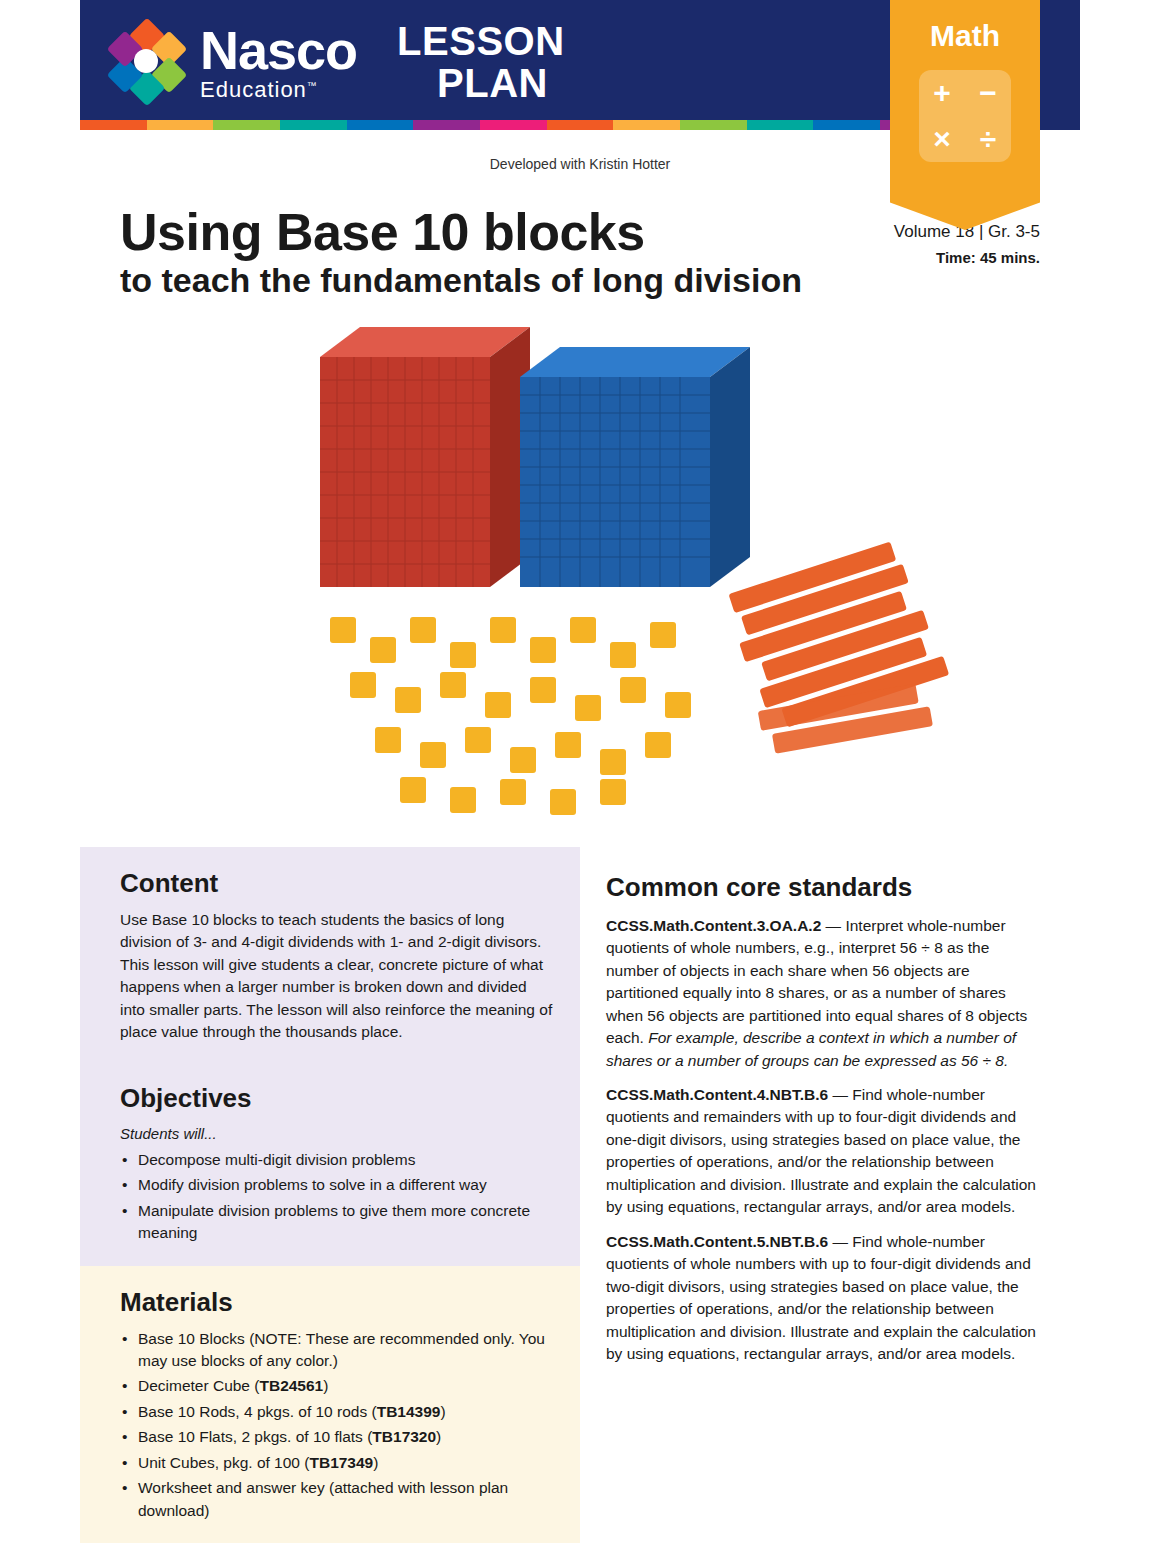Nasco Education™
LESSON PLAN
Math
+−×÷
Developed with Kristin Hotter
Using Base 10 blocks
to teach the fundamentals of long division
Volume 18 | Gr. 3-5 Time: 45 mins.
Content
Use Base 10 blocks to teach students the basics of long division of 3- and 4-digit dividends with 1- and 2-digit divisors. This lesson will give students a clear, concrete picture of what happens when a larger number is broken down and divided into smaller parts. The lesson will also reinforce the meaning of place value through the thousands place.
Objectives
Students will...
Decompose multi-digit division problems
Modify division problems to solve in a different way
Manipulate division problems to give them more concrete meaning
Materials
Base 10 Blocks (NOTE: These are recommended only. You may use blocks of any color.)
Decimeter Cube (TB24561)
Base 10 Rods, 4 pkgs. of 10 rods (TB14399)
Base 10 Flats, 2 pkgs. of 10 flats (TB17320)
Unit Cubes, pkg. of 100 (TB17349)
Worksheet and answer key (attached with lesson plan download)
Common core standards
CCSS.Math.Content.3.OA.A.2 — Interpret whole-number quotients of whole numbers, e.g., interpret 56 ÷ 8 as the number of objects in each share when 56 objects are partitioned equally into 8 shares, or as a number of shares when 56 objects are partitioned into equal shares of 8 objects each. For example, describe a context in which a number of shares or a number of groups can be expressed as 56 ÷ 8.
CCSS.Math.Content.4.NBT.B.6 — Find whole-number quotients and remainders with up to four-digit dividends and one-digit divisors, using strategies based on place value, the properties of operations, and/or the relationship between multiplication and division. Illustrate and explain the calculation by using equations, rectangular arrays, and/or area models.
CCSS.Math.Content.5.NBT.B.6 — Find whole-number quotients of whole numbers with up to four-digit dividends and two-digit divisors, using strategies based on place value, the properties of operations, and/or the relationship between multiplication and division. Illustrate and explain the calculation by using equations, rectangular arrays, and/or area models.